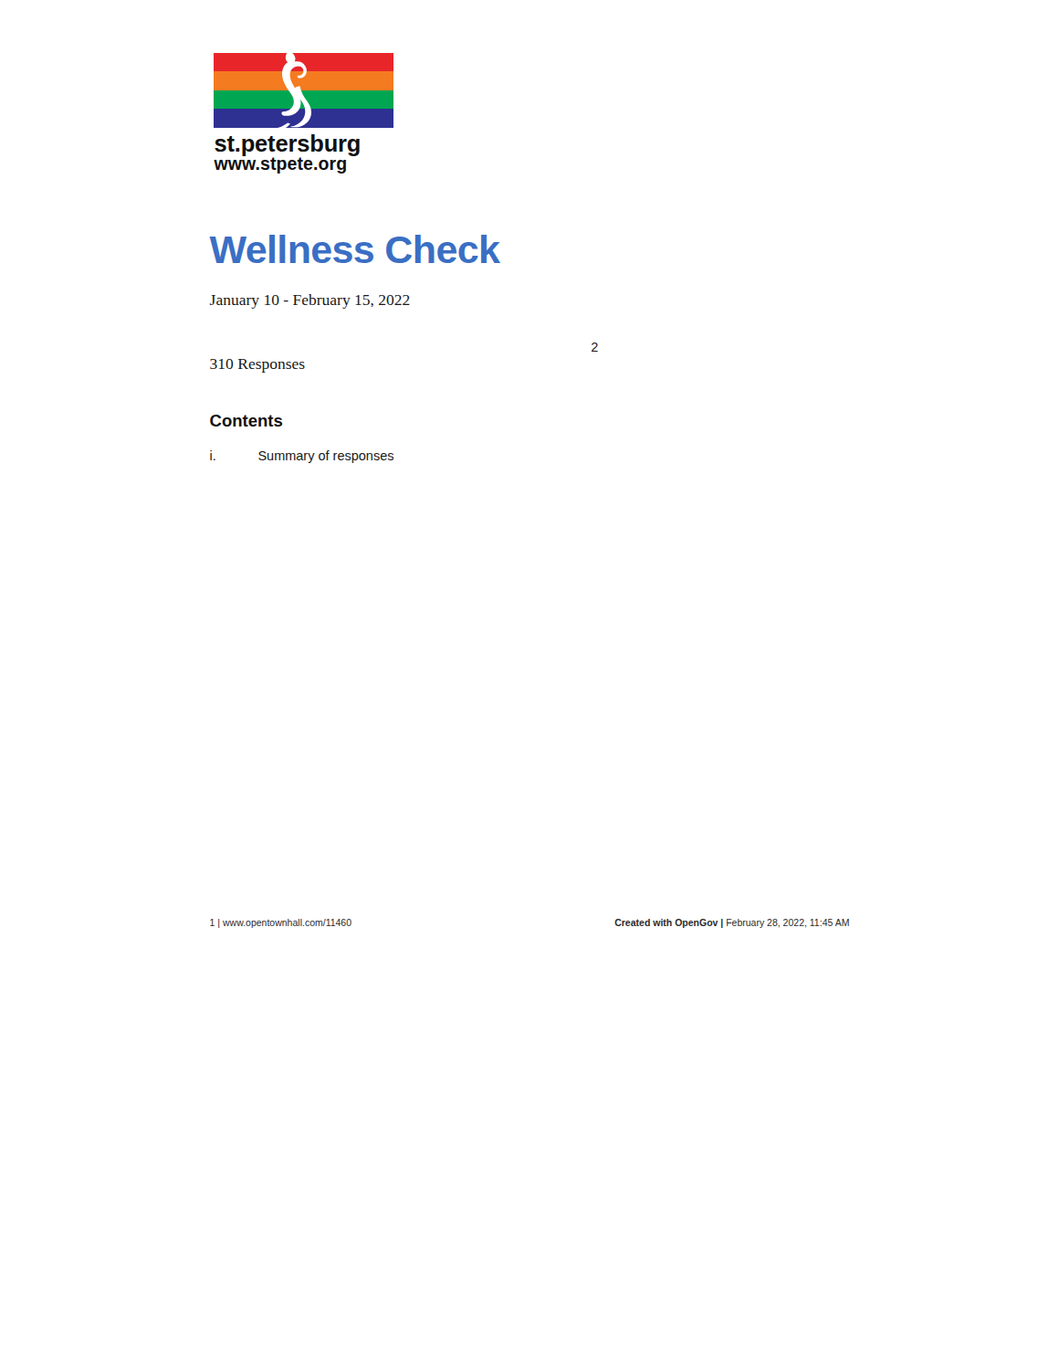st.petersburg
www.stpete.org
Wellness Check
January 10 - February 15, 2022
310 Responses
Contents
i. Summary of responses
2
1 | www.opentownhall.com/11460
Created with OpenGov | February 28, 2022, 11:45 AM